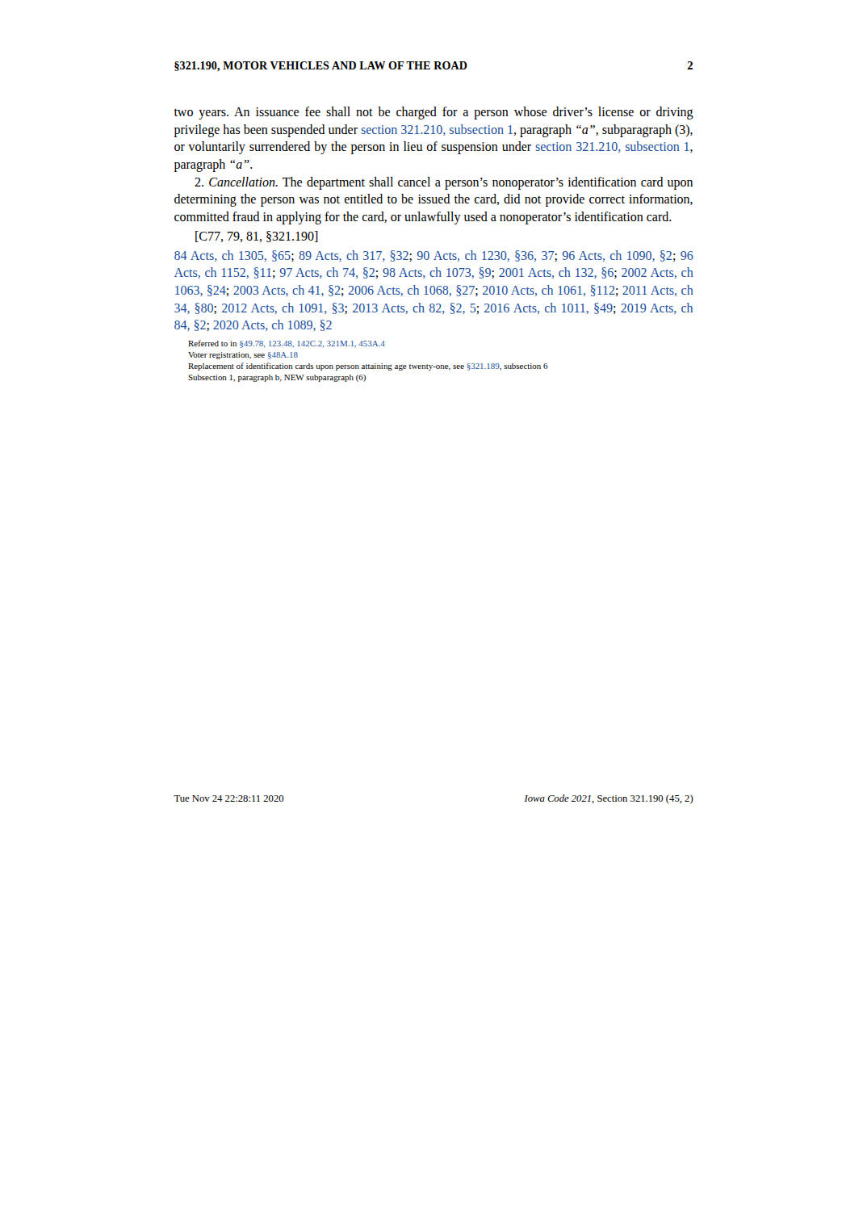§321.190, MOTOR VEHICLES AND LAW OF THE ROAD 2
two years. An issuance fee shall not be charged for a person whose driver’s license or driving privilege has been suspended under section 321.210, subsection 1, paragraph “a”, subparagraph (3), or voluntarily surrendered by the person in lieu of suspension under section 321.210, subsection 1, paragraph “a”.
2. Cancellation. The department shall cancel a person’s nonoperator’s identification card upon determining the person was not entitled to be issued the card, did not provide correct information, committed fraud in applying for the card, or unlawfully used a nonoperator’s identification card.
[C77, 79, 81, §321.190]
84 Acts, ch 1305, §65; 89 Acts, ch 317, §32; 90 Acts, ch 1230, §36, 37; 96 Acts, ch 1090, §2; 96 Acts, ch 1152, §11; 97 Acts, ch 74, §2; 98 Acts, ch 1073, §9; 2001 Acts, ch 132, §6; 2002 Acts, ch 1063, §24; 2003 Acts, ch 41, §2; 2006 Acts, ch 1068, §27; 2010 Acts, ch 1061, §112; 2011 Acts, ch 34, §80; 2012 Acts, ch 1091, §3; 2013 Acts, ch 82, §2, 5; 2016 Acts, ch 1011, §49; 2019 Acts, ch 84, §2; 2020 Acts, ch 1089, §2
Referred to in §49.78, 123.48, 142C.2, 321M.1, 453A.4
Voter registration, see §48A.18
Replacement of identification cards upon person attaining age twenty-one, see §321.189, subsection 6
Subsection 1, paragraph b, NEW subparagraph (6)
Tue Nov 24 22:28:11 2020 Iowa Code 2021, Section 321.190 (45, 2)